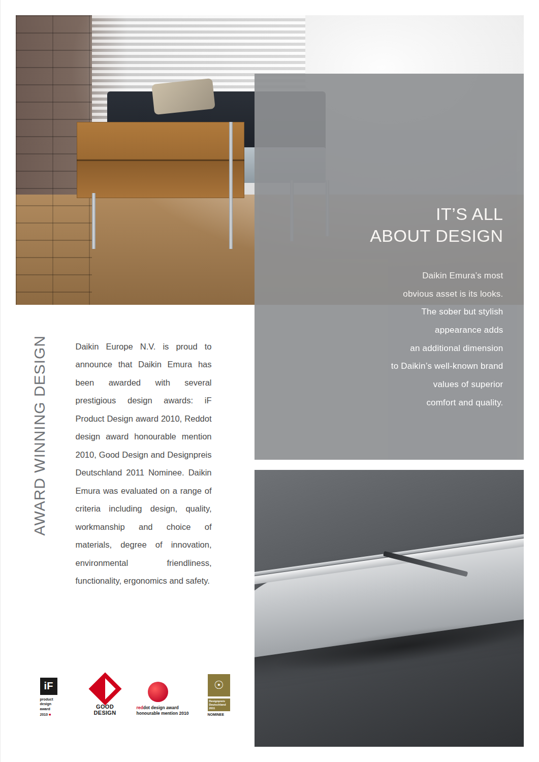IT’S ALL
ABOUT DESIGN
Daikin Emura’s most
obvious asset is its looks.
The sober but stylish
appearance adds
an additional dimension
to Daikin’s well-known brand
values of superior
comfort and quality.
AWARD WINNING DESIGN
Daikin Europe N.V. is proud to announce that Daikin Emura has been awarded with several prestigious design awards: iF Product Design award 2010, Reddot design award honourable mention 2010, Good Design and Designpreis Deutschland 2011 Nominee. Daikin Emura was evaluated on a range of criteria including design, quality, workmanship and choice of materials, degree of innovation, environmental friendliness, functionality, ergonomics and safety.
iF
product
design
award
2010 ■
GOOD
DESIGN
reddot design award
honourable mention 2010
☉
Designpreis
Deutschland
2011
NOMINEE